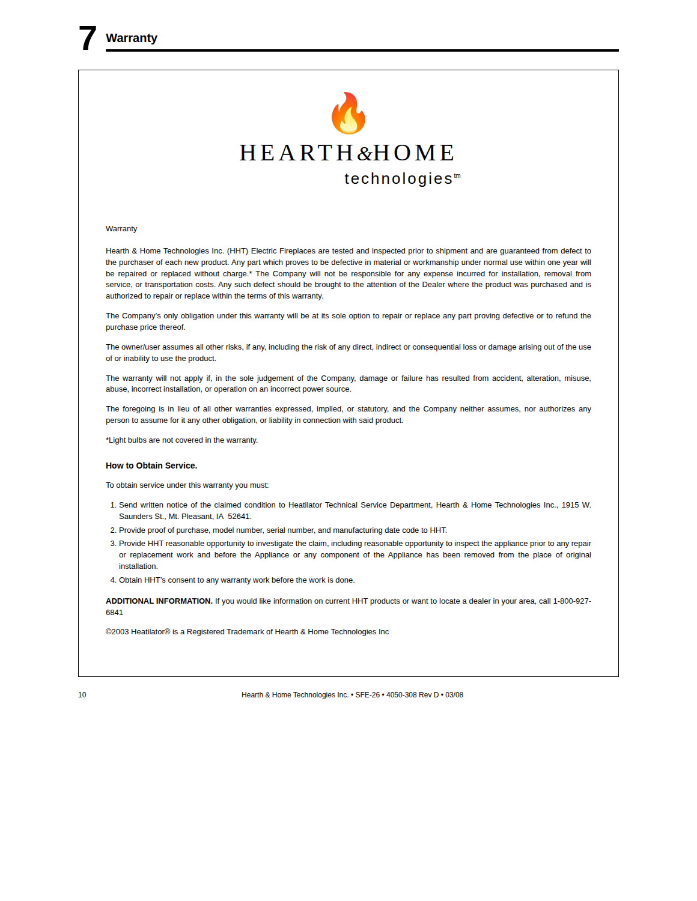7
Warranty
🔥
HEARTH&HOME
technologiestm
Warranty
Hearth & Home Technologies Inc. (HHT) Electric Fireplaces are tested and inspected prior to shipment and are guaranteed from defect to the purchaser of each new product. Any part which proves to be defective in material or workmanship under normal use within one year will be repaired or replaced without charge.* The Company will not be responsible for any expense incurred for installation, removal from service, or transportation costs. Any such defect should be brought to the attention of the Dealer where the product was purchased and is authorized to repair or replace within the terms of this warranty.
The Company’s only obligation under this warranty will be at its sole option to repair or replace any part proving defective or to refund the purchase price thereof.
The owner/user assumes all other risks, if any, including the risk of any direct, indirect or consequential loss or damage arising out of the use of or inability to use the product.
The warranty will not apply if, in the sole judgement of the Company, damage or failure has resulted from accident, alteration, misuse, abuse, incorrect installation, or operation on an incorrect power source.
The foregoing is in lieu of all other warranties expressed, implied, or statutory, and the Company neither assumes, nor authorizes any person to assume for it any other obligation, or liability in connection with said product.
*Light bulbs are not covered in the warranty.
How to Obtain Service.
To obtain service under this warranty you must:
Send written notice of the claimed condition to Heatilator Technical Service Department, Hearth & Home Technologies Inc., 1915 W. Saunders St., Mt. Pleasant, IA 52641.
Provide proof of purchase, model number, serial number, and manufacturing date code to HHT.
Provide HHT reasonable opportunity to investigate the claim, including reasonable opportunity to inspect the appliance prior to any repair or replacement work and before the Appliance or any component of the Appliance has been removed from the place of original installation.
Obtain HHT’s consent to any warranty work before the work is done.
ADDITIONAL INFORMATION. If you would like information on current HHT products or want to locate a dealer in your area, call 1-800-927-6841
©2003 Heatilator® is a Registered Trademark of Hearth & Home Technologies Inc
10 Hearth & Home Technologies Inc. • SFE-26 • 4050-308 Rev D • 03/08